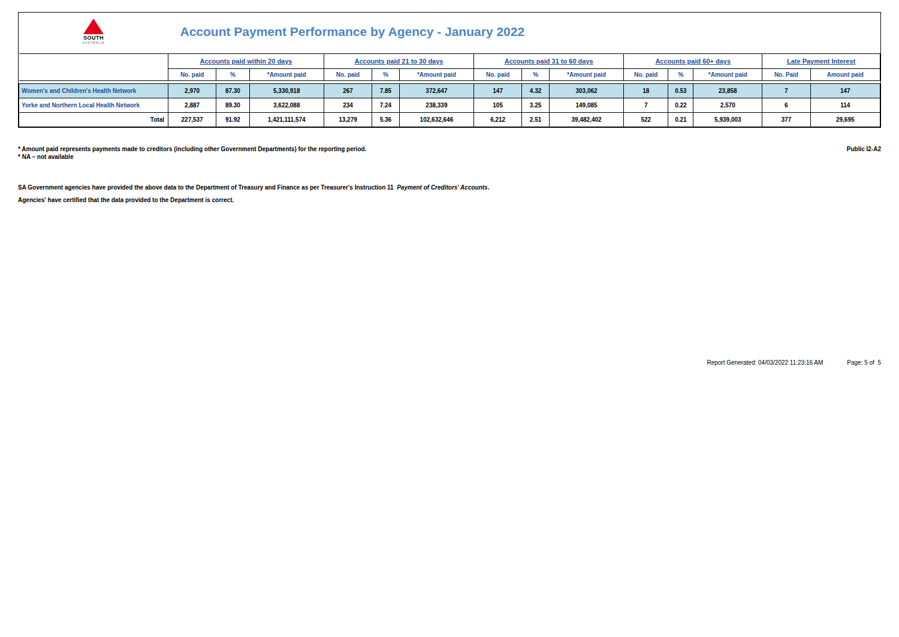| SOUTH AUSTRALIA | Account Payment Performance by Agency - January 2022 |
| | Accounts paid within 20 days | Accounts paid 21 to 30 days | Accounts paid 31 to 60 days | Accounts paid 60+ days | Late Payment Interest |
| No. paid | % | *Amount paid | No. paid | % | *Amount paid | No. paid | % | *Amount paid | No. paid | % | *Amount paid | No. Paid | Amount paid |
| Women's and Children's Health Network | 2,970 | 87.30 | 5,330,918 | 267 | 7.85 | 372,647 | 147 | 4.32 | 303,062 | 18 | 0.53 | 23,858 | 7 | 147 |
| Yorke and Northern Local Health Network | 2,887 | 89.30 | 3,622,088 | 234 | 7.24 | 238,339 | 105 | 3.25 | 149,085 | 7 | 0.22 | 2,570 | 6 | 114 |
| Total | 227,537 | 91.92 | 1,421,111,574 | 13,279 | 5.36 | 102,632,646 | 6,212 | 2.51 | 39,482,402 | 522 | 0.21 | 5,939,003 | 377 | 29,695 |
Public I2-A2
* Amount paid represents payments made to creditors (including other Government Departments) for the reporting period.
* NA – not available
SA Government agencies have provided the above data to the Department of Treasury and Finance as per Treasurer's Instruction 11 Payment of Creditors' Accounts.
Agencies' have certified that the data provided to the Department is correct.
Report Generated: 04/03/2022 11:23:16 AMPage: 5 of 5